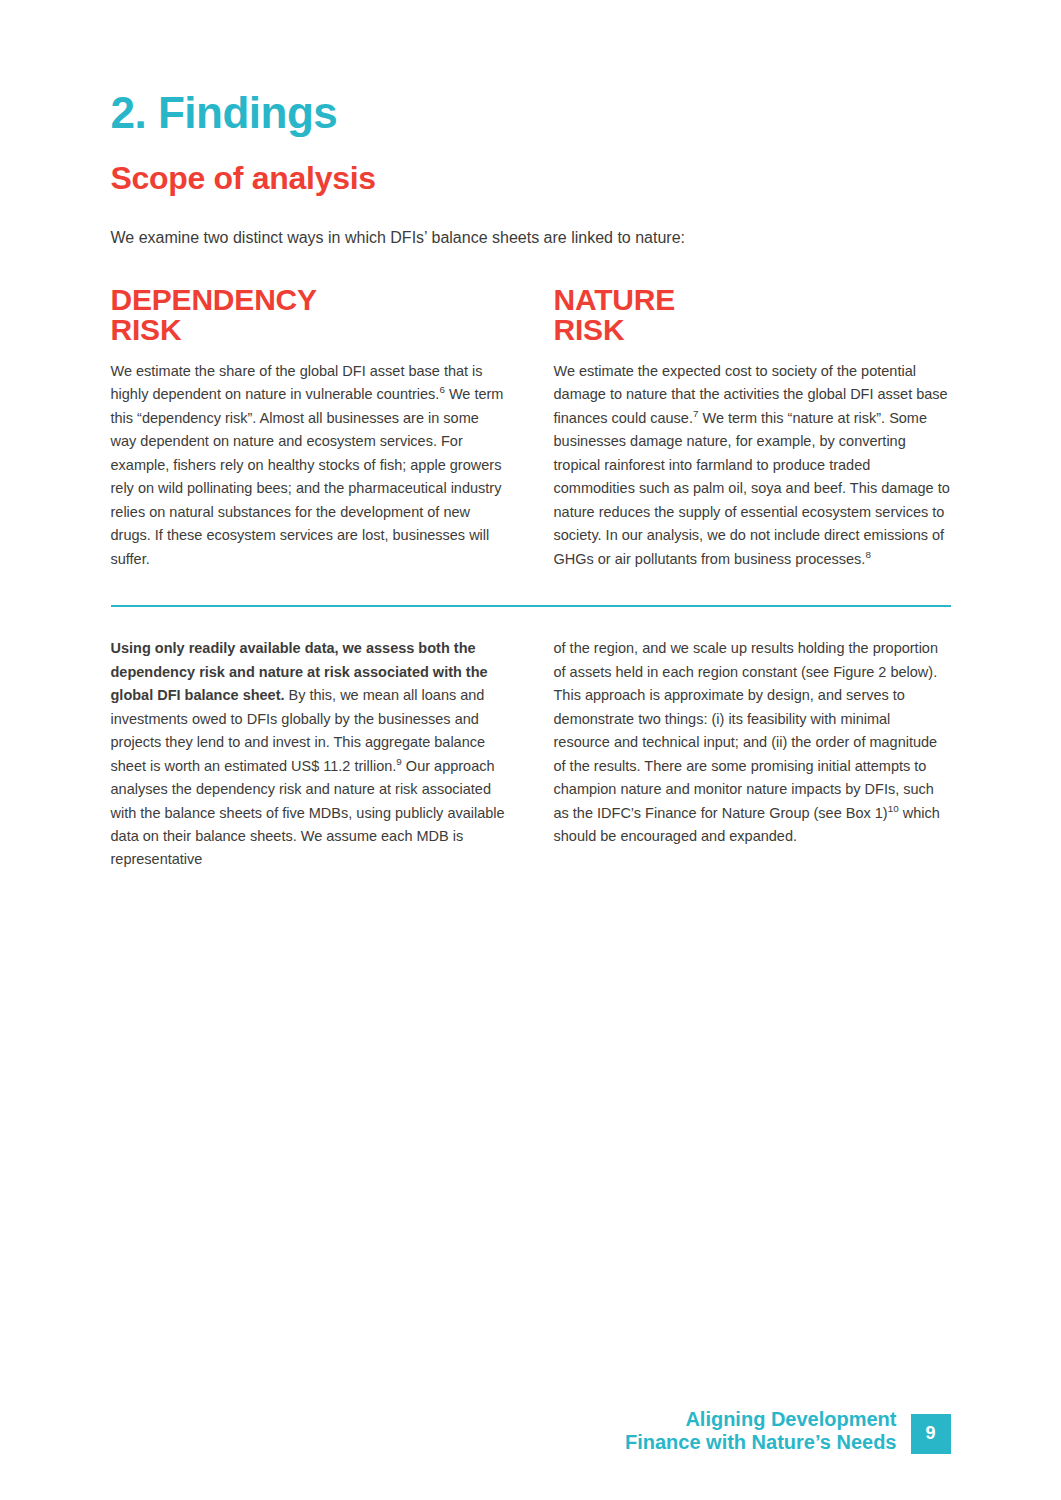2. Findings
Scope of analysis
We examine two distinct ways in which DFIs’ balance sheets are linked to nature:
DEPENDENCY
RISK
We estimate the share of the global DFI asset base that is highly dependent on nature in vulnerable countries.6 We term this “dependency risk”. Almost all businesses are in some way dependent on nature and ecosystem services. For example, fishers rely on healthy stocks of fish; apple growers rely on wild pollinating bees; and the pharmaceutical industry relies on natural substances for the development of new drugs. If these ecosystem services are lost, businesses will suffer.
NATURE
RISK
We estimate the expected cost to society of the potential damage to nature that the activities the global DFI asset base finances could cause.7 We term this “nature at risk”. Some businesses damage nature, for example, by converting tropical rainforest into farmland to produce traded commodities such as palm oil, soya and beef. This damage to nature reduces the supply of essential ecosystem services to society. In our analysis, we do not include direct emissions of GHGs or air pollutants from business processes.8
Using only readily available data, we assess both the dependency risk and nature at risk associated with the global DFI balance sheet. By this, we mean all loans and investments owed to DFIs globally by the businesses and projects they lend to and invest in. This aggregate balance sheet is worth an estimated US$ 11.2 trillion.9 Our approach analyses the dependency risk and nature at risk associated with the balance sheets of five MDBs, using publicly available data on their balance sheets. We assume each MDB is representative
of the region, and we scale up results holding the proportion of assets held in each region constant (see Figure 2 below). This approach is approximate by design, and serves to demonstrate two things: (i) its feasibility with minimal resource and technical input; and (ii) the order of magnitude of the results. There are some promising initial attempts to champion nature and monitor nature impacts by DFIs, such as the IDFC’s Finance for Nature Group (see Box 1)10 which should be encouraged and expanded.
Aligning Development
Finance with Nature’s Needs
9